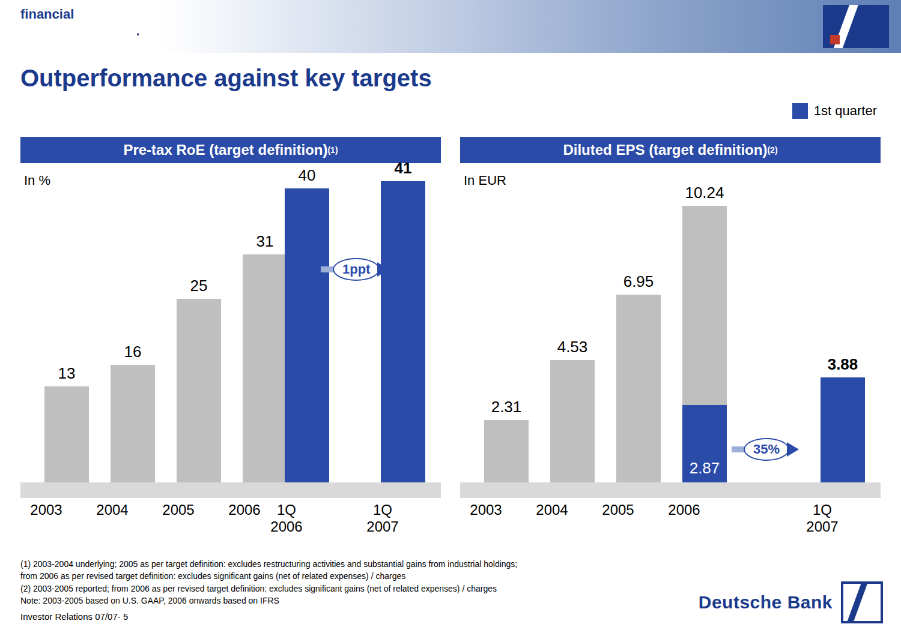financial transparency.
Outperformance against key targets
1st quarter
Pre-tax RoE (target definition)(1)
Diluted EPS (target definition)(2)
In %
In EUR
13
16
25
31
40
41
1ppt
2003
2004
2005
2006
1Q2006
1Q2007
2.31
4.53
6.95
10.24
2.87
3.88
35%
2003
2004
2005
2006
1Q2007
(1) 2003-2004 underlying; 2005 as per target definition: excludes restructuring activities and substantial gains from industrial holdings;
from 2006 as per revised target definition: excludes significant gains (net of related expenses) / charges
(2) 2003-2005 reported; from 2006 as per revised target definition: excludes significant gains (net of related expenses) / charges
Note: 2003-2005 based on U.S. GAAP, 2006 onwards based on IFRS
Investor Relations 07/07· 5
Deutsche Bank